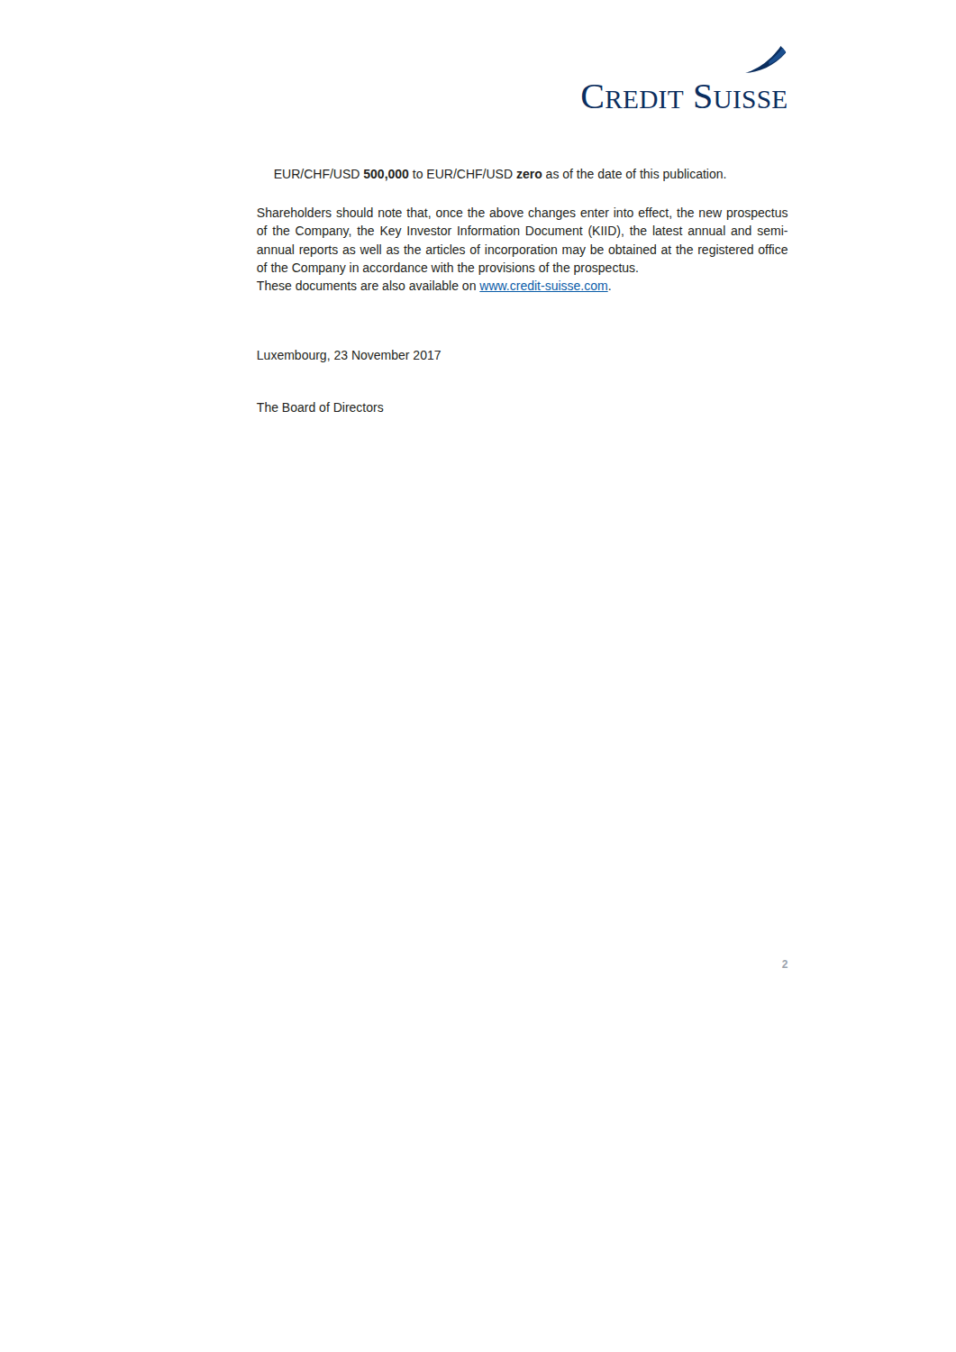CREDIT SUISSE
EUR/CHF/USD 500,000 to EUR/CHF/USD zero as of the date of this publication.
Shareholders should note that, once the above changes enter into effect, the new prospectus of the Company, the Key Investor Information Document (KIID), the latest annual and semi-annual reports as well as the articles of incorporation may be obtained at the registered office of the Company in accordance with the provisions of the prospectus.
These documents are also available on www.credit-suisse.com.
Luxembourg, 23 November 2017
The Board of Directors
2